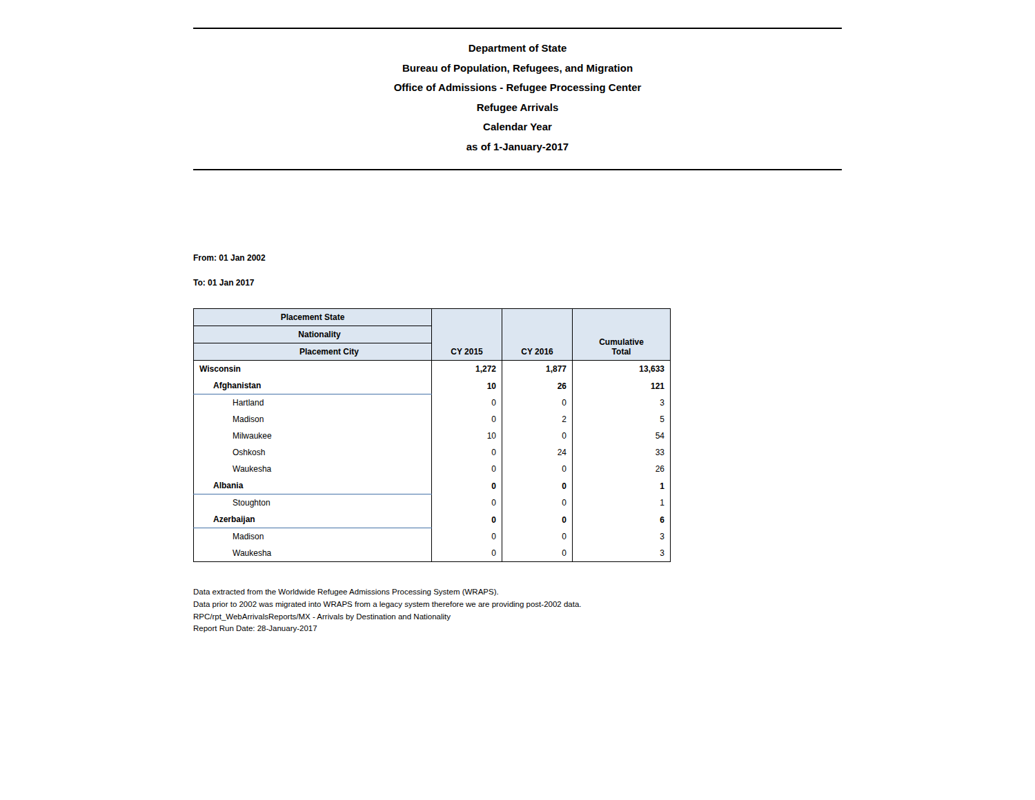Department of State
Bureau of Population, Refugees, and Migration
Office of Admissions - Refugee Processing Center
Refugee Arrivals
Calendar Year
as of 1-January-2017
From: 01 Jan 2002
To: 01 Jan 2017
| Placement State | CY 2015 | CY 2016 | Cumulative Total |
| --- | --- | --- | --- |
| Nationality |
| Placement City |
| Wisconsin | 1,272 | 1,877 | 13,633 |
| Afghanistan | 10 | 26 | 121 |
| Hartland | 0 | 0 | 3 |
| Madison | 0 | 2 | 5 |
| Milwaukee | 10 | 0 | 54 |
| Oshkosh | 0 | 24 | 33 |
| Waukesha | 0 | 0 | 26 |
| Albania | 0 | 0 | 1 |
| Stoughton | 0 | 0 | 1 |
| Azerbaijan | 0 | 0 | 6 |
| Madison | 0 | 0 | 3 |
| Waukesha | 0 | 0 | 3 |
Data extracted from the Worldwide Refugee Admissions Processing System (WRAPS).
Data prior to 2002 was migrated into WRAPS from a legacy system therefore we are providing post-2002 data.
RPC/rpt_WebArrivalsReports/MX - Arrivals by Destination and Nationality
Report Run Date: 28-January-2017